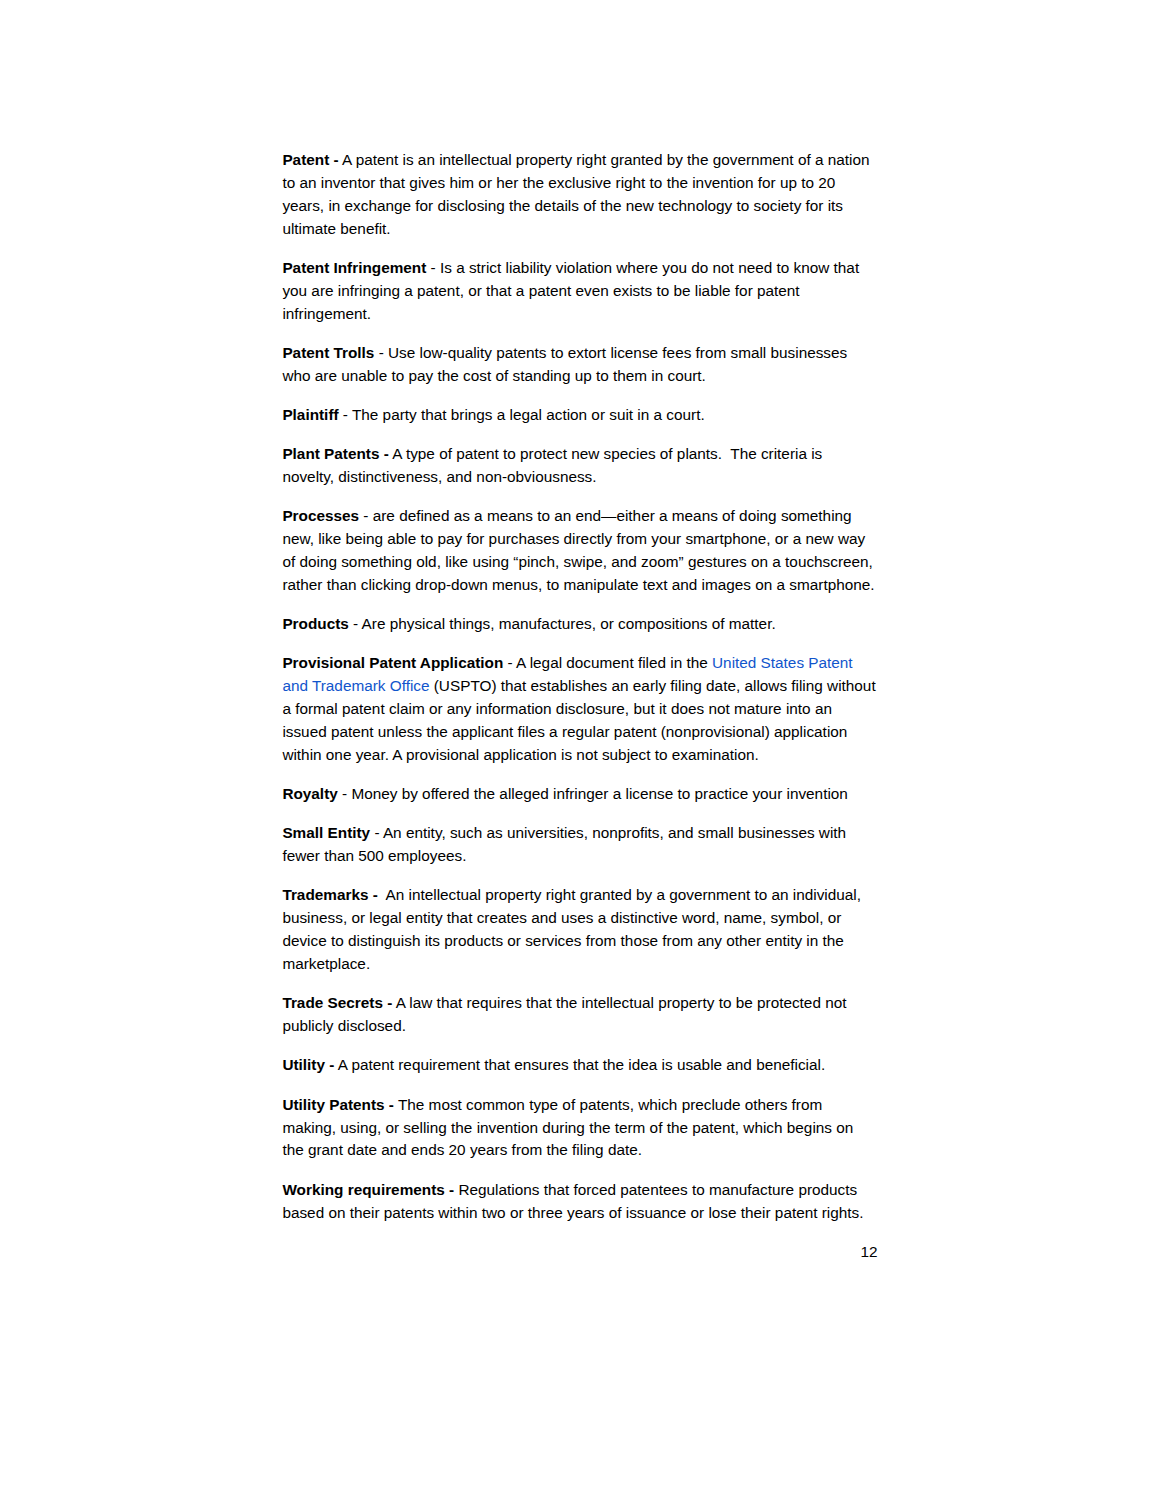Patent - A patent is an intellectual property right granted by the government of a nation to an inventor that gives him or her the exclusive right to the invention for up to 20 years, in exchange for disclosing the details of the new technology to society for its ultimate benefit.
Patent Infringement - Is a strict liability violation where you do not need to know that you are infringing a patent, or that a patent even exists to be liable for patent infringement.
Patent Trolls - Use low-quality patents to extort license fees from small businesses who are unable to pay the cost of standing up to them in court.
Plaintiff - The party that brings a legal action or suit in a court.
Plant Patents - A type of patent to protect new species of plants. The criteria is novelty, distinctiveness, and non-obviousness.
Processes - are defined as a means to an end—either a means of doing something new, like being able to pay for purchases directly from your smartphone, or a new way of doing something old, like using “pinch, swipe, and zoom” gestures on a touchscreen, rather than clicking drop-down menus, to manipulate text and images on a smartphone.
Products - Are physical things, manufactures, or compositions of matter.
Provisional Patent Application - A legal document filed in the United States Patent and Trademark Office (USPTO) that establishes an early filing date, allows filing without a formal patent claim or any information disclosure, but it does not mature into an issued patent unless the applicant files a regular patent (nonprovisional) application within one year. A provisional application is not subject to examination.
Royalty - Money by offered the alleged infringer a license to practice your invention
Small Entity - An entity, such as universities, nonprofits, and small businesses with fewer than 500 employees.
Trademarks - An intellectual property right granted by a government to an individual, business, or legal entity that creates and uses a distinctive word, name, symbol, or device to distinguish its products or services from those from any other entity in the marketplace.
Trade Secrets - A law that requires that the intellectual property to be protected not publicly disclosed.
Utility - A patent requirement that ensures that the idea is usable and beneficial.
Utility Patents - The most common type of patents, which preclude others from making, using, or selling the invention during the term of the patent, which begins on the grant date and ends 20 years from the filing date.
Working requirements - Regulations that forced patentees to manufacture products based on their patents within two or three years of issuance or lose their patent rights.
12